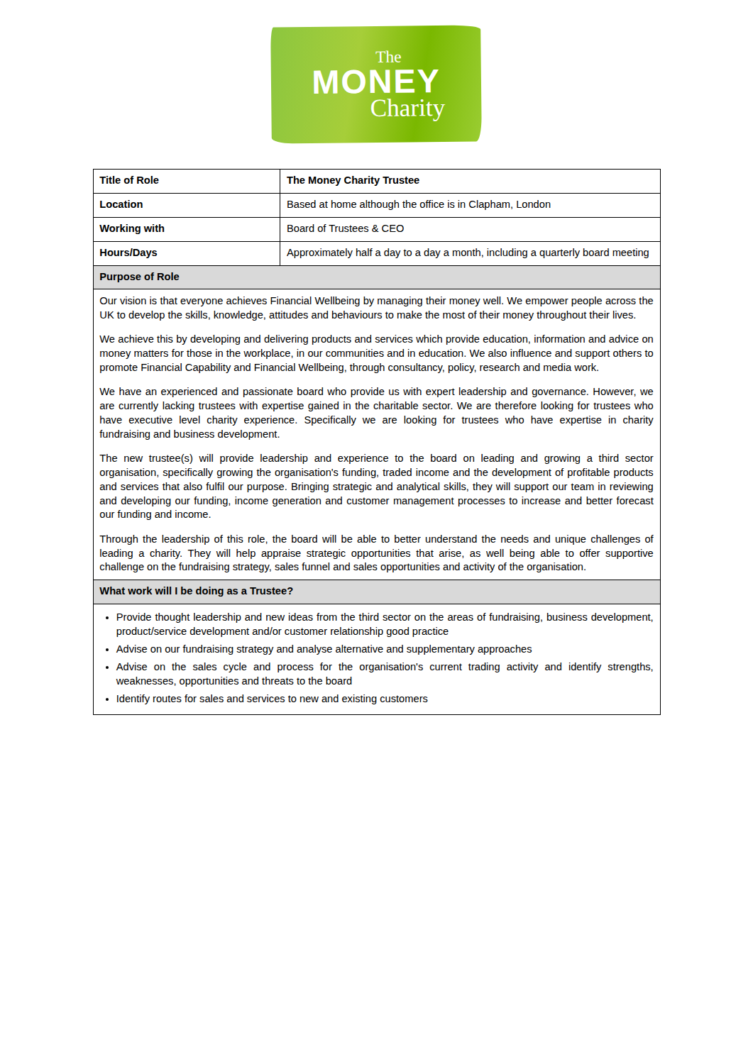The
MONEY
Charity
| Title of Role | The Money Charity Trustee |
| Location | Based at home although the office is in Clapham, London |
| Working with | Board of Trustees & CEO |
| Hours/Days | Approximately half a day to a day a month, including a quarterly board meeting |
| Purpose of Role |
| Our vision is that everyone achieves Financial Wellbeing by managing their money well. We empower people across the UK to develop the skills, knowledge, attitudes and behaviours to make the most of their money throughout their lives. We achieve this by developing and delivering products and services which provide education, information and advice on money matters for those in the workplace, in our communities and in education. We also influence and support others to promote Financial Capability and Financial Wellbeing, through consultancy, policy, research and media work. We have an experienced and passionate board who provide us with expert leadership and governance. However, we are currently lacking trustees with expertise gained in the charitable sector. We are therefore looking for trustees who have executive level charity experience. Specifically we are looking for trustees who have expertise in charity fundraising and business development. The new trustee(s) will provide leadership and experience to the board on leading and growing a third sector organisation, specifically growing the organisation's funding, traded income and the development of profitable products and services that also fulfil our purpose. Bringing strategic and analytical skills, they will support our team in reviewing and developing our funding, income generation and customer management processes to increase and better forecast our funding and income. Through the leadership of this role, the board will be able to better understand the needs and unique challenges of leading a charity. They will help appraise strategic opportunities that arise, as well being able to offer supportive challenge on the fundraising strategy, sales funnel and sales opportunities and activity of the organisation. |
| What work will I be doing as a Trustee? |
| Provide thought leadership and new ideas from the third sector on the areas of fundraising, business development, product/service development and/or customer relationship good practice Advise on our fundraising strategy and analyse alternative and supplementary approaches Advise on the sales cycle and process for the organisation's current trading activity and identify strengths, weaknesses, opportunities and threats to the board Identify routes for sales and services to new and existing customers |